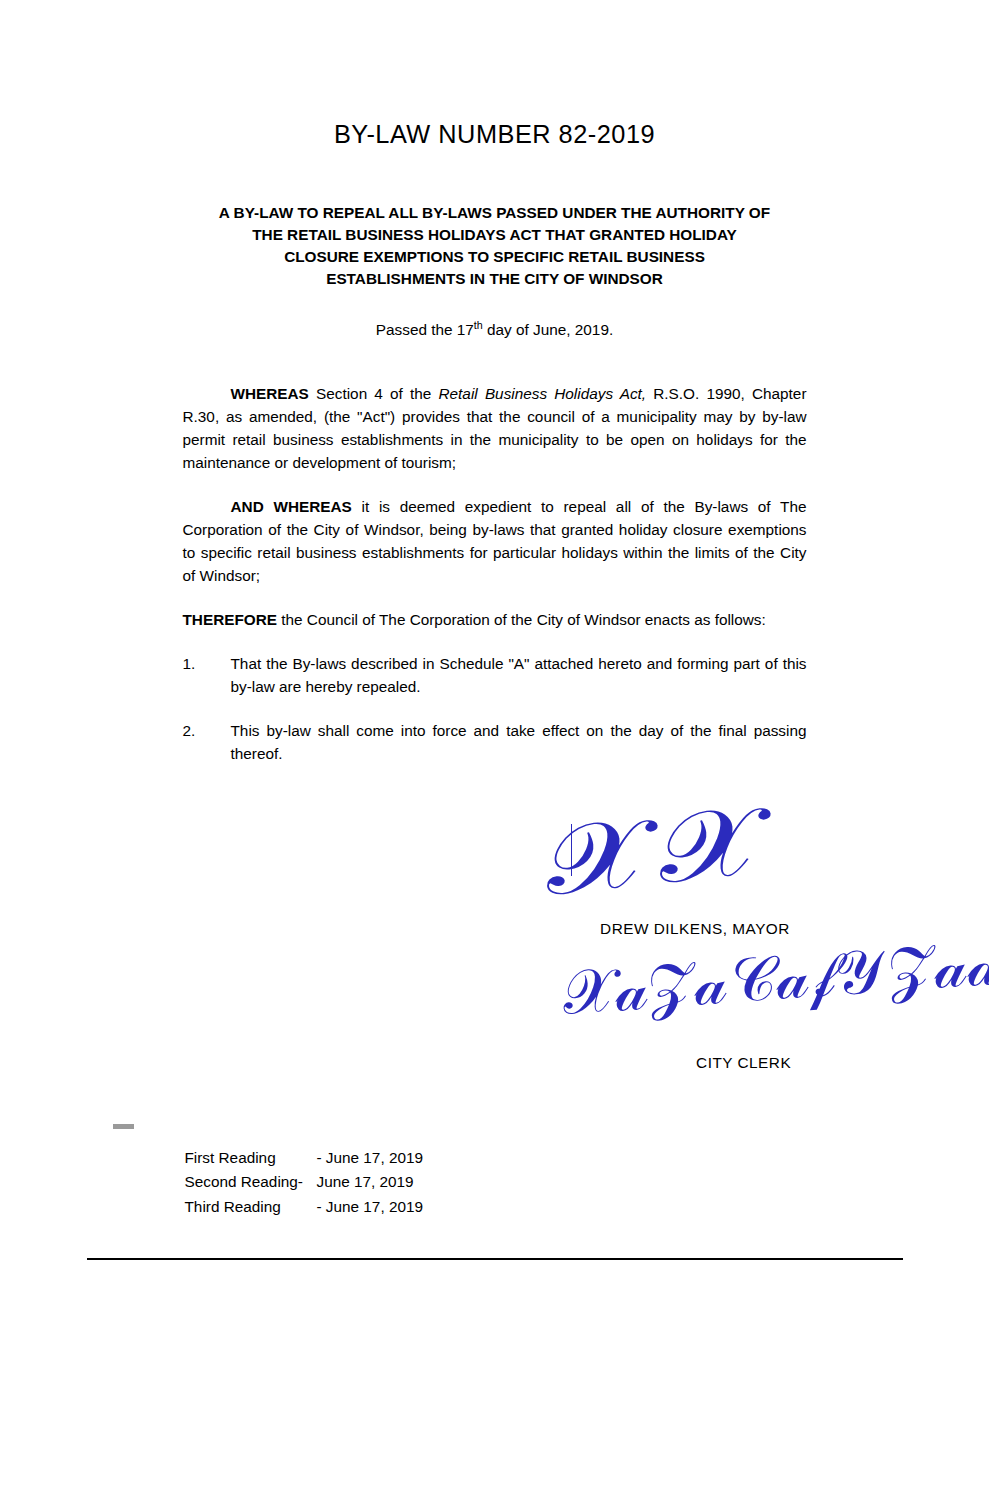BY-LAW NUMBER 82-2019
A BY-LAW TO REPEAL ALL BY-LAWS PASSED UNDER THE AUTHORITY OF
THE RETAIL BUSINESS HOLIDAYS ACT THAT GRANTED HOLIDAY
CLOSURE EXEMPTIONS TO SPECIFIC RETAIL BUSINESS
ESTABLISHMENTS IN THE CITY OF WINDSOR
Passed the 17th day of June, 2019.
WHEREAS Section 4 of the Retail Business Holidays Act, R.S.O. 1990, Chapter R.30, as amended, (the "Act") provides that the council of a municipality may by by-law permit retail business establishments in the municipality to be open on holidays for the maintenance or development of tourism;
AND WHEREAS it is deemed expedient to repeal all of the By-laws of The Corporation of the City of Windsor, being by-laws that granted holiday closure exemptions to specific retail business establishments for particular holidays within the limits of the City of Windsor;
THEREFORE the Council of The Corporation of the City of Windsor enacts as follows:
1. That the By-laws described in Schedule "A" attached hereto and forming part of this by-law are hereby repealed.
2. This by-law shall come into force and take effect on the day of the final passing thereof.
 𝒳 𝒳
DREW DILKENS, MAYOR
𝒳𝒶𝒵𝒶 𝒞𝒶𝒻𝒴 𝒵𝒶𝒶
CITY CLERK
| First Reading | - June 17, 2019 |
| Second Reading- | June 17, 2019 |
| Third Reading | - June 17, 2019 |